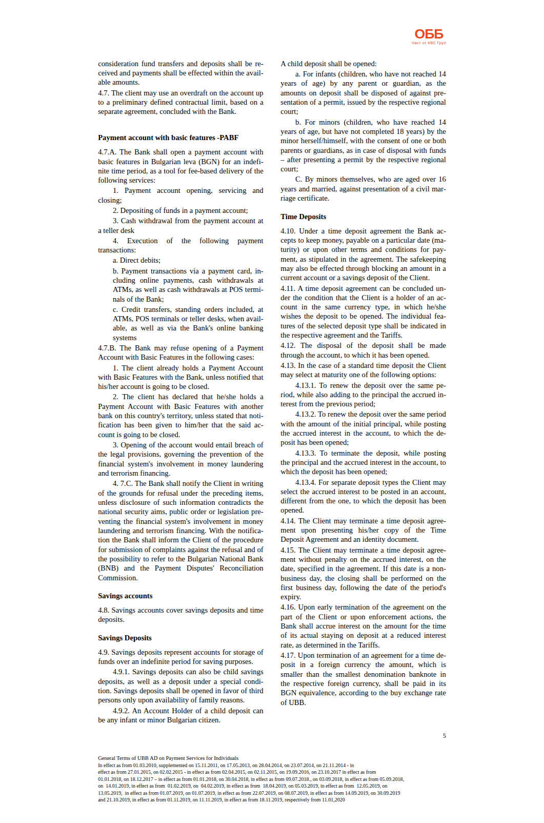ОББ
Част от КВС Груп
consideration fund transfers and deposits shall be received and payments shall be effected within the available amounts.
4.7. The client may use an overdraft on the account up to a preliminary defined contractual limit, based on a separate agreement, concluded with the Bank.
Payment account with basic features -PABF
4.7.A. The Bank shall open a payment account with basic features in Bulgarian leva (BGN) for an indefinite time period, as a tool for fee-based delivery of the following services:
1. Payment account opening, servicing and closing;
2. Depositing of funds in a payment account;
3. Cash withdrawal from the payment account at a teller desk
4. Execution of the following payment transactions:
a. Direct debits;
b. Payment transactions via a payment card, including online payments, cash withdrawals at ATMs, as well as cash withdrawals at POS terminals of the Bank;
c. Credit transfers, standing orders included, at ATMs, POS terminals or teller desks, when available, as well as via the Bank's online banking systems
4.7.B. The Bank may refuse opening of a Payment Account with Basic Features in the following cases:
1. The client already holds a Payment Account with Basic Features with the Bank, unless notified that his/her account is going to be closed.
2. The client has declared that he/she holds a Payment Account with Basic Features with another bank on this country's territory, unless stated that notification has been given to him/her that the said account is going to be closed.
3. Opening of the account would entail breach of the legal provisions, governing the prevention of the financial system's involvement in money laundering and terrorism financing.
4. 7.C. The Bank shall notify the Client in writing of the grounds for refusal under the preceding items, unless disclosure of such information contradicts the national security aims, public order or legislation preventing the financial system's involvement in money laundering and terrorism financing. With the notification the Bank shall inform the Client of the procedure for submission of complaints against the refusal and of the possibility to refer to the Bulgarian National Bank (BNB) and the Payment Disputes' Reconciliation Commission.
Savings accounts
4.8. Savings accounts cover savings deposits and time deposits.
Savings Deposits
4.9. Savings deposits represent accounts for storage of funds over an indefinite period for saving purposes.
4.9.1. Savings deposits can also be child savings deposits, as well as a deposit under a special condition. Savings deposits shall be opened in favor of third persons only upon availability of family reasons.
4.9.2. An Account Holder of a child deposit can be any infant or minor Bulgarian citizen.
A child deposit shall be opened:
a. For infants (children, who have not reached 14 years of age) by any parent or guardian, as the amounts on deposit shall be disposed of against presentation of a permit, issued by the respective regional court;
b. For minors (children, who have reached 14 years of age, but have not completed 18 years) by the minor herself/himself, with the consent of one or both parents or guardians, as in case of disposal with funds – after presenting a permit by the respective regional court;
C. By minors themselves, who are aged over 16 years and married, against presentation of a civil marriage certificate.
Time Deposits
4.10. Under a time deposit agreement the Bank accepts to keep money, payable on a particular date (maturity) or upon other terms and conditions for payment, as stipulated in the agreement. The safekeeping may also be effected through blocking an amount in a current account or a savings deposit of the Client.
4.11. A time deposit agreement can be concluded under the condition that the Client is a holder of an account in the same currency type, in which he/she wishes the deposit to be opened. The individual features of the selected deposit type shall be indicated in the respective agreement and the Tariffs.
4.12. The disposal of the deposit shall be made through the account, to which it has been opened.
4.13. In the case of a standard time deposit the Client may select at maturity one of the following options:
4.13.1. To renew the deposit over the same period, while also adding to the principal the accrued interest from the previous period;
4.13.2. To renew the deposit over the same period with the amount of the initial principal, while posting the accrued interest in the account, to which the deposit has been opened;
4.13.3. To terminate the deposit, while posting the principal and the accrued interest in the account, to which the deposit has been opened;
4.13.4. For separate deposit types the Client may select the accrued interest to be posted in an account, different from the one, to which the deposit has been opened.
4.14. The Client may terminate a time deposit agreement upon presenting his/her copy of the Time Deposit Agreement and an identity document.
4.15. The Client may terminate a time deposit agreement without penalty on the accrued interest, on the date, specified in the agreement. If this date is a non-business day, the closing shall be performed on the first business day, following the date of the period's expiry.
4.16. Upon early termination of the agreement on the part of the Client or upon enforcement actions, the Bank shall accrue interest on the amount for the time of its actual staying on deposit at a reduced interest rate, as determined in the Tariffs.
4.17. Upon termination of an agreement for a time deposit in a foreign currency the amount, which is smaller than the smallest denomination banknote in the respective foreign currency, shall be paid in its BGN equivalence, according to the buy exchange rate of UBB.
5
General Terms of UBB AD on Payment Services for Individuals
In effect as from 01.03.2010, supplemented on 15.11.2011, on 17.05.2013, on 28.04.2014, on 23.07.2014, on 21.11.2014 - in
effect as from 27.01.2015, on 02.02.2015 - in effect as from 02.04.2015, on 02.11.2015, on 19.09.2016, on 23.10.2017 in effect as from
01.01.2018, on 18.12.2017 – in effect as from 01.01.2018, on 30.04.2018, in effect as from 09.07.2018., on 03.09.2018, in effect as from 05.09.2018,
on 14.01.2019, in effect as from 01.02.2019, on 04.02.2019, in effect as from 18.04.2019, on 05.03.2019, in effect as from 12.05.2019, on
13.05.2019, in effect as from 01.07.2019, on 01.07.2019, in effect as from 22.07.2019, on 08.07.2019, in effect as from 14.09.2019, on 30.09.2019
and 21.10.2019, in effect as from 01.11.2019, on 11.11.2019, in effect as from 18.11.2019, respectively from 11.01,2020